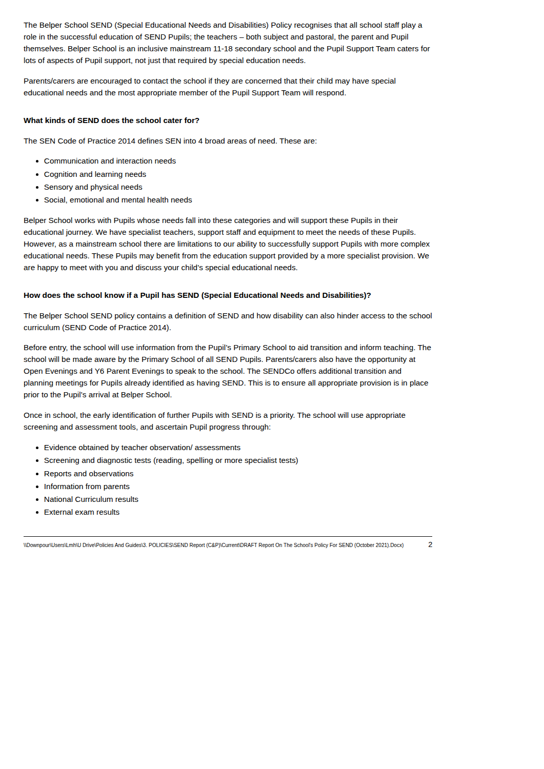The Belper School SEND (Special Educational Needs and Disabilities) Policy recognises that all school staff play a role in the successful education of SEND Pupils; the teachers – both subject and pastoral, the parent and Pupil themselves. Belper School is an inclusive mainstream 11-18 secondary school and the Pupil Support Team caters for lots of aspects of Pupil support, not just that required by special education needs.
Parents/carers are encouraged to contact the school if they are concerned that their child may have special educational needs and the most appropriate member of the Pupil Support Team will respond.
What kinds of SEND does the school cater for?
The SEN Code of Practice 2014 defines SEN into 4 broad areas of need. These are:
Communication and interaction needs
Cognition and learning needs
Sensory and physical needs
Social, emotional and mental health needs
Belper School works with Pupils whose needs fall into these categories and will support these Pupils in their educational journey. We have specialist teachers, support staff and equipment to meet the needs of these Pupils. However, as a mainstream school there are limitations to our ability to successfully support Pupils with more complex educational needs. These Pupils may benefit from the education support provided by a more specialist provision. We are happy to meet with you and discuss your child’s special educational needs.
How does the school know if a Pupil has SEND (Special Educational Needs and Disabilities)?
The Belper School SEND policy contains a definition of SEND and how disability can also hinder access to the school curriculum (SEND Code of Practice 2014).
Before entry, the school will use information from the Pupil’s Primary School to aid transition and inform teaching. The school will be made aware by the Primary School of all SEND Pupils. Parents/carers also have the opportunity at Open Evenings and Y6 Parent Evenings to speak to the school. The SENDCo offers additional transition and planning meetings for Pupils already identified as having SEND. This is to ensure all appropriate provision is in place prior to the Pupil’s arrival at Belper School.
Once in school, the early identification of further Pupils with SEND is a priority. The school will use appropriate screening and assessment tools, and ascertain Pupil progress through:
Evidence obtained by teacher observation/ assessments
Screening and diagnostic tests (reading, spelling or more specialist tests)
Reports and observations
Information from parents
National Curriculum results
External exam results
\\Downpour\Users\Lmh\U Drive\Policies And Guides\3. POLICIES\SEND Report (C&P)\Current\DRAFT Report On The School's Policy For SEND (October 2021).Docx) 2